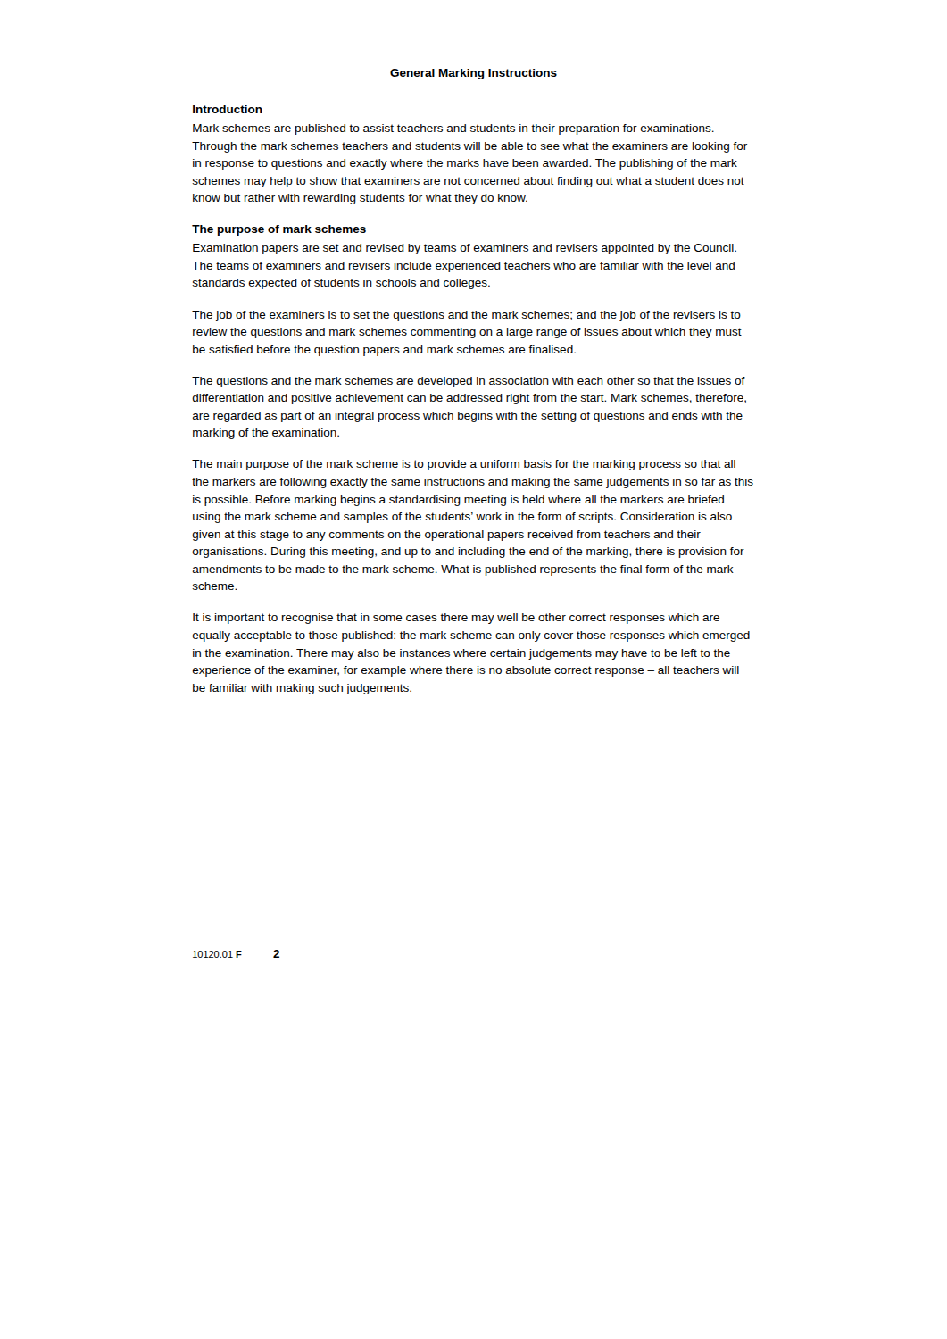General Marking Instructions
Introduction
Mark schemes are published to assist teachers and students in their preparation for examinations. Through the mark schemes teachers and students will be able to see what the examiners are looking for in response to questions and exactly where the marks have been awarded. The publishing of the mark schemes may help to show that examiners are not concerned about finding out what a student does not know but rather with rewarding students for what they do know.
The purpose of mark schemes
Examination papers are set and revised by teams of examiners and revisers appointed by the Council. The teams of examiners and revisers include experienced teachers who are familiar with the level and standards expected of students in schools and colleges.
The job of the examiners is to set the questions and the mark schemes; and the job of the revisers is to review the questions and mark schemes commenting on a large range of issues about which they must be satisfied before the question papers and mark schemes are finalised.
The questions and the mark schemes are developed in association with each other so that the issues of differentiation and positive achievement can be addressed right from the start. Mark schemes, therefore, are regarded as part of an integral process which begins with the setting of questions and ends with the marking of the examination.
The main purpose of the mark scheme is to provide a uniform basis for the marking process so that all the markers are following exactly the same instructions and making the same judgements in so far as this is possible. Before marking begins a standardising meeting is held where all the markers are briefed using the mark scheme and samples of the students’ work in the form of scripts. Consideration is also given at this stage to any comments on the operational papers received from teachers and their organisations. During this meeting, and up to and including the end of the marking, there is provision for amendments to be made to the mark scheme. What is published represents the final form of the mark scheme.
It is important to recognise that in some cases there may well be other correct responses which are equally acceptable to those published: the mark scheme can only cover those responses which emerged in the examination. There may also be instances where certain judgements may have to be left to the experience of the examiner, for example where there is no absolute correct response – all teachers will be familiar with making such judgements.
10120.01 F 2